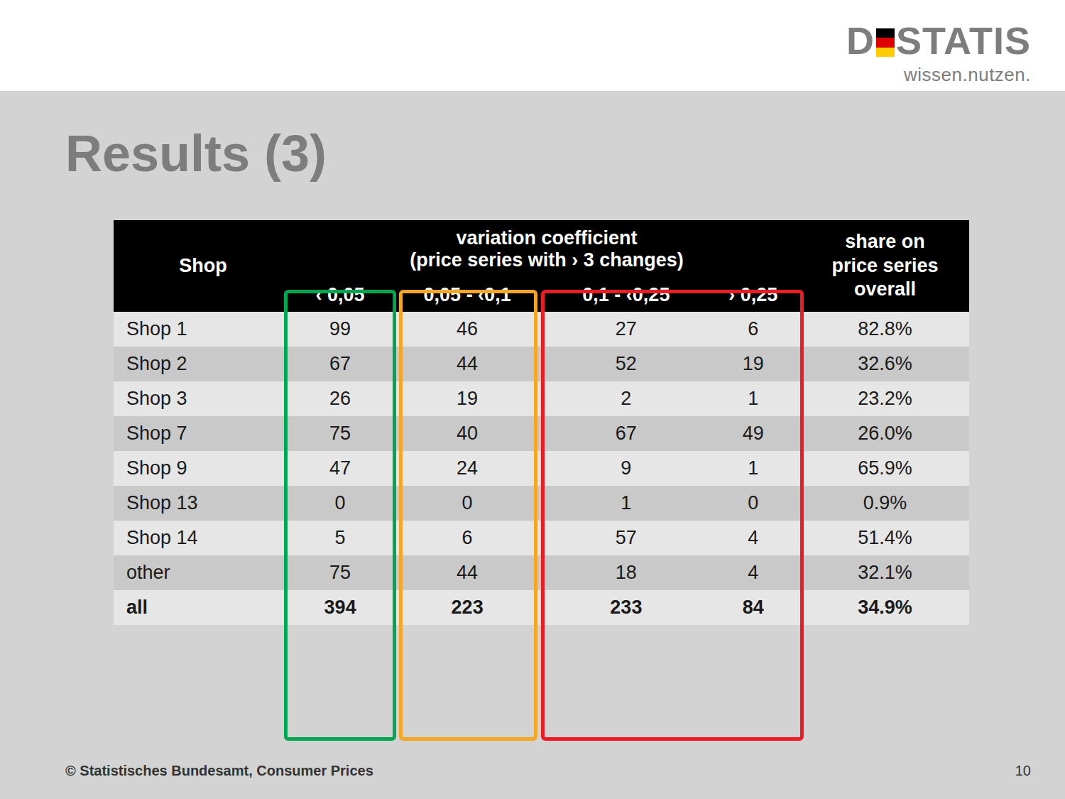D STATIS
wissen.nutzen.
Results (3)
| Shop | variation coefficient (price series with › 3 changes) | share on price series overall |
| --- | --- | --- |
| ‹ 0,05 | 0,05 - ‹0,1 | 0,1 - ‹0,25 | › 0,25 |
| Shop 1 | 99 | 46 | 27 | 6 | 82.8% |
| Shop 2 | 67 | 44 | 52 | 19 | 32.6% |
| Shop 3 | 26 | 19 | 2 | 1 | 23.2% |
| Shop 7 | 75 | 40 | 67 | 49 | 26.0% |
| Shop 9 | 47 | 24 | 9 | 1 | 65.9% |
| Shop 13 | 0 | 0 | 1 | 0 | 0.9% |
| Shop 14 | 5 | 6 | 57 | 4 | 51.4% |
| other | 75 | 44 | 18 | 4 | 32.1% |
| all | 394 | 223 | 233 | 84 | 34.9% |
© Statistisches Bundesamt, Consumer Prices
10